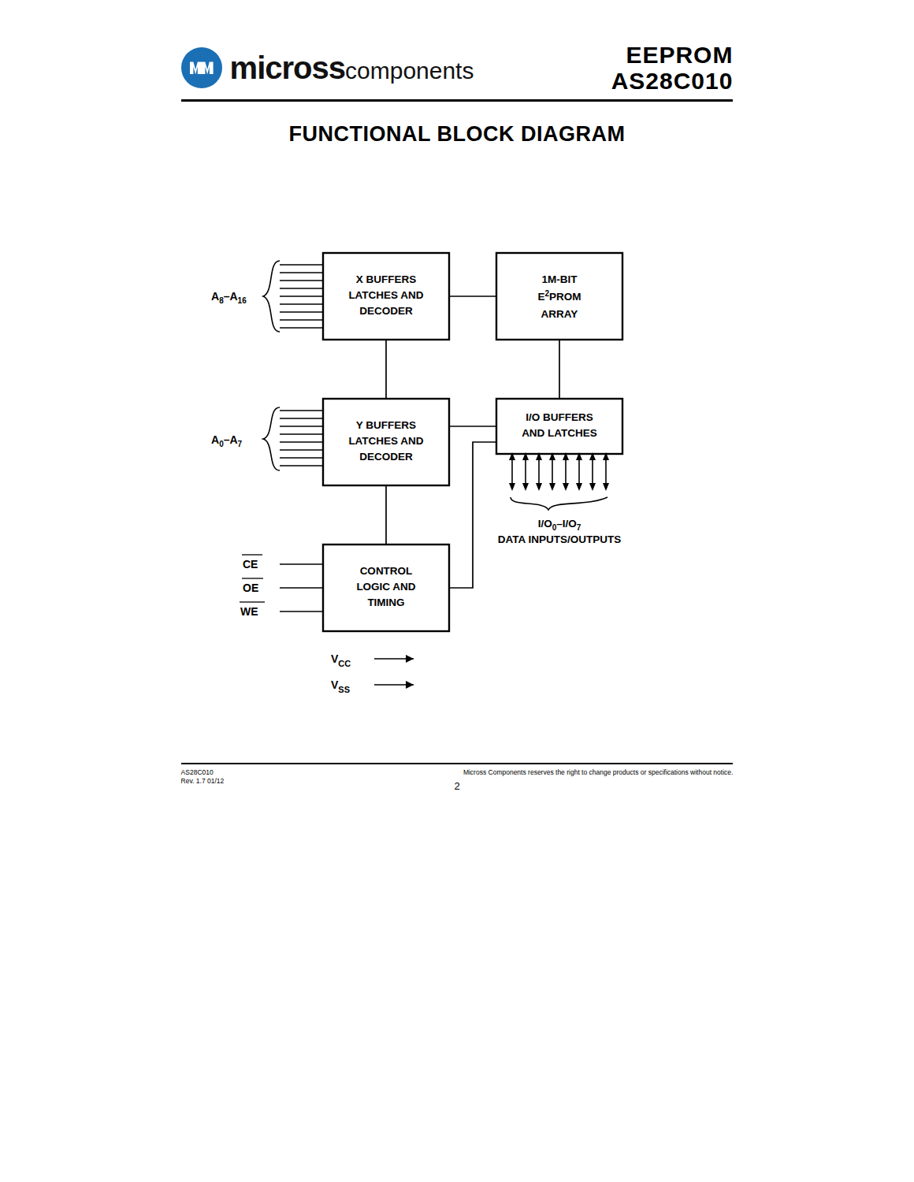microsscomponents
EEPROM
AS28C010
FUNCTIONAL BLOCK DIAGRAM
X BUFFERS LATCHES AND DECODER 1M-BIT E2PROM ARRAY Y BUFFERS LATCHES AND DECODER I/O BUFFERS AND LATCHES CONTROL LOGIC AND TIMING A8–A16 A0–A7 CE OE WE VCC VSS I/O0–I/O7 DATA INPUTS/OUTPUTS
AS28C010
Rev. 1.7 01/12
Micross Components reserves the right to change products or specifications without notice.
2